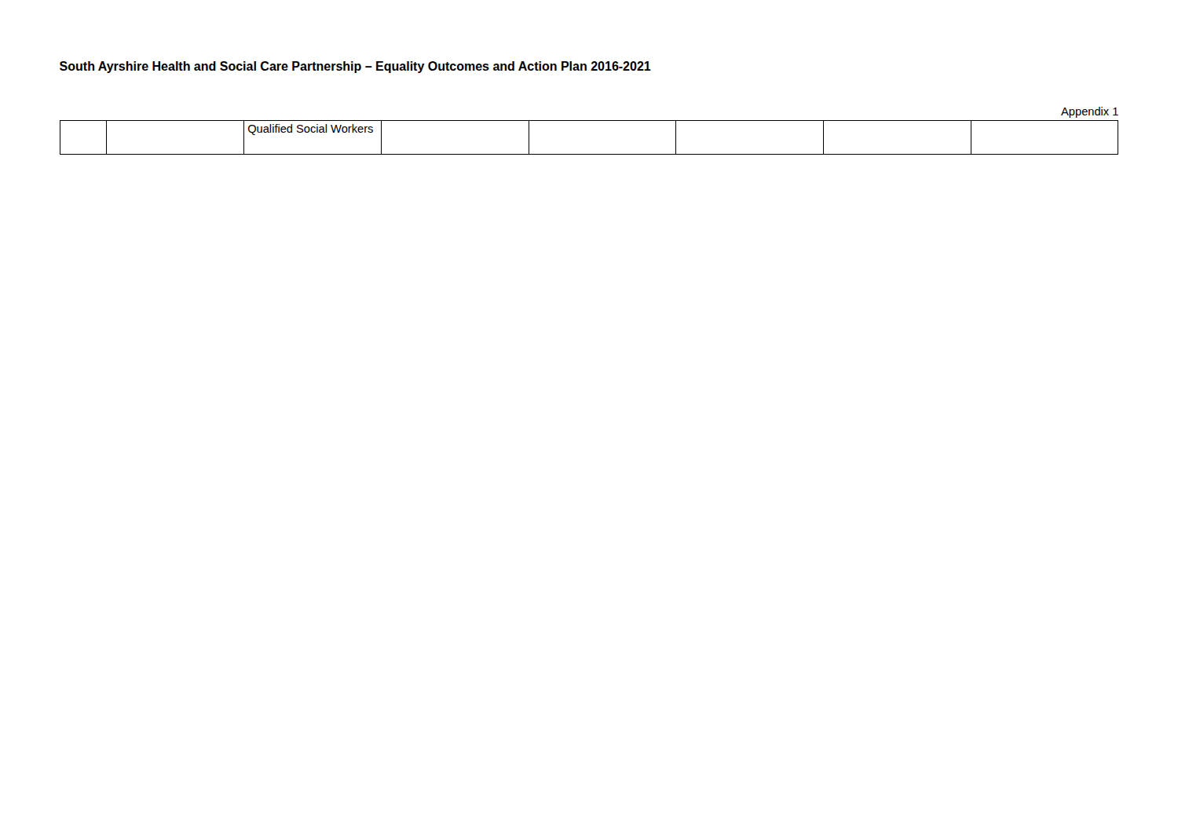South Ayrshire Health and Social Care Partnership – Equality Outcomes and Action Plan 2016-2021
Appendix 1
| | | Qualified Social Workers | | | | | |